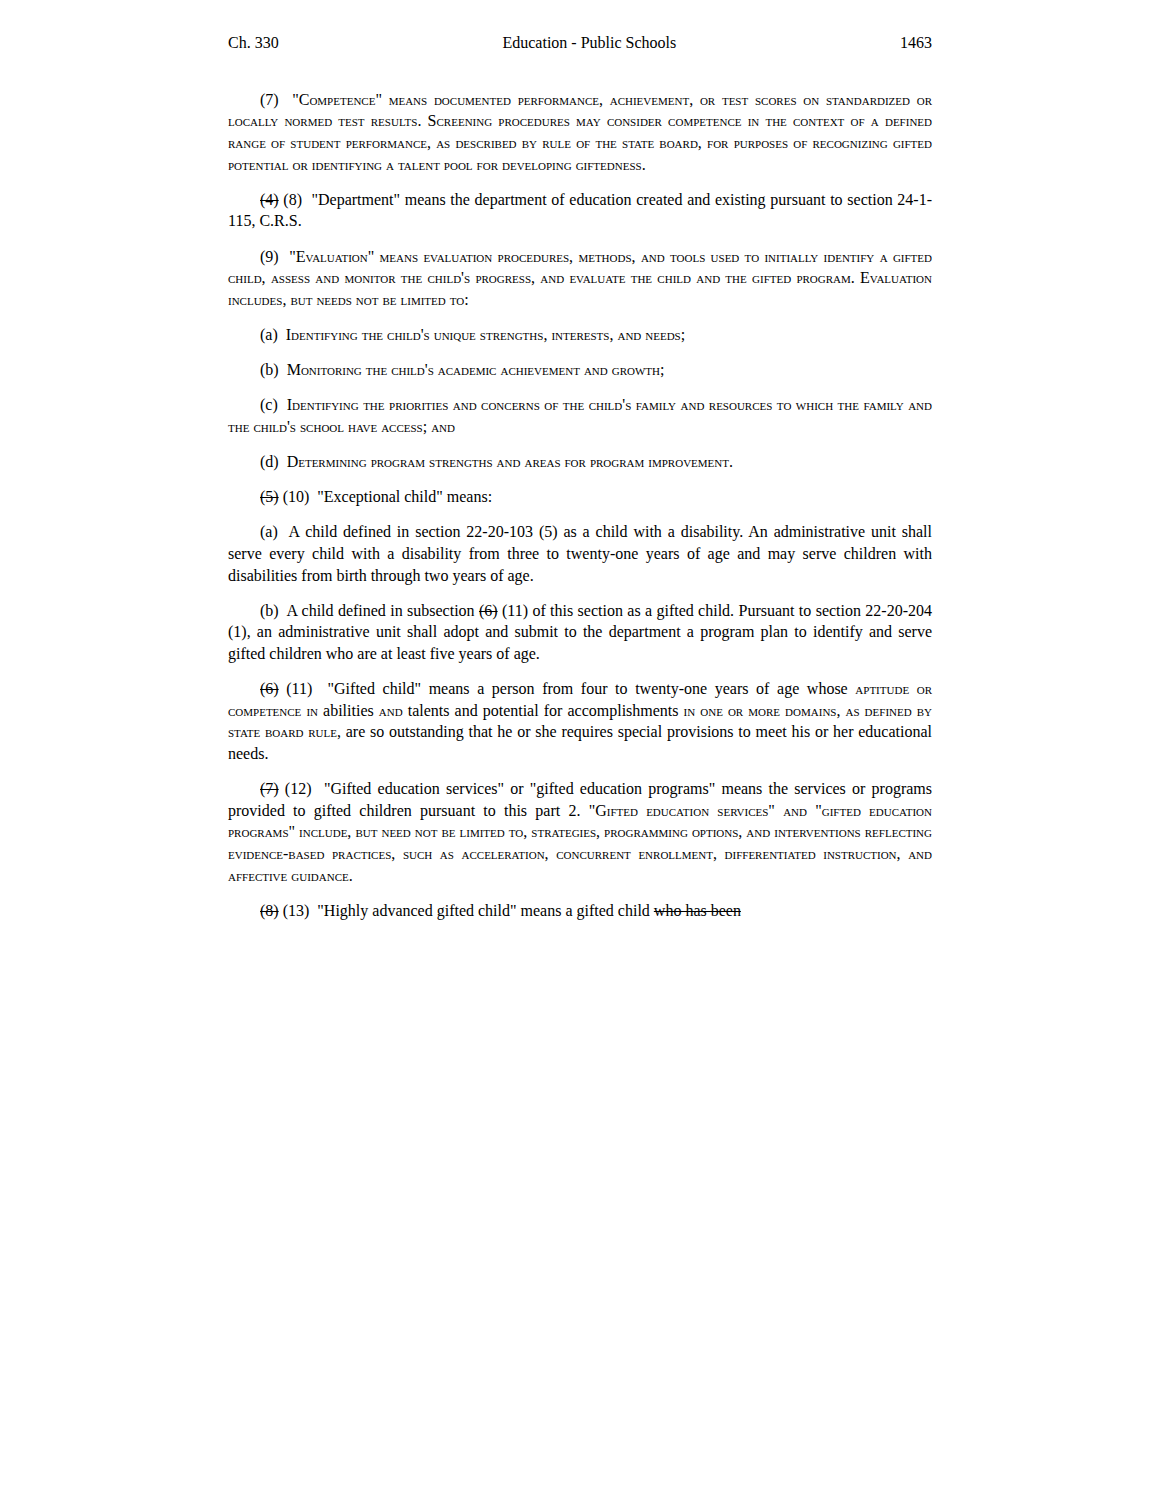Ch. 330
Education - Public Schools
1463
(7) "Competence" means documented performance, achievement, or test scores on standardized or locally normed test results. Screening procedures may consider competence in the context of a defined range of student performance, as described by rule of the state board, for purposes of recognizing gifted potential or identifying a talent pool for developing giftedness.
(4) (8) "Department" means the department of education created and existing pursuant to section 24-1-115, C.R.S.
(9) "Evaluation" means evaluation procedures, methods, and tools used to initially identify a gifted child, assess and monitor the child's progress, and evaluate the child and the gifted program. Evaluation includes, but needs not be limited to:
(a) Identifying the child's unique strengths, interests, and needs;
(b) Monitoring the child's academic achievement and growth;
(c) Identifying the priorities and concerns of the child's family and resources to which the family and the child's school have access; and
(d) Determining program strengths and areas for program improvement.
(5) (10) "Exceptional child" means:
(a) A child defined in section 22-20-103 (5) as a child with a disability. An administrative unit shall serve every child with a disability from three to twenty-one years of age and may serve children with disabilities from birth through two years of age.
(b) A child defined in subsection (6) (11) of this section as a gifted child. Pursuant to section 22-20-204 (1), an administrative unit shall adopt and submit to the department a program plan to identify and serve gifted children who are at least five years of age.
(6) (11) "Gifted child" means a person from four to twenty-one years of age whose aptitude or competence in abilities and talents and potential for accomplishments in one or more domains, as defined by state board rule, are so outstanding that he or she requires special provisions to meet his or her educational needs.
(7) (12) "Gifted education services" or "gifted education programs" means the services or programs provided to gifted children pursuant to this part 2. "Gifted education services" and "gifted education programs" include, but need not be limited to, strategies, programming options, and interventions reflecting evidence-based practices, such as acceleration, concurrent enrollment, differentiated instruction, and affective guidance.
(8) (13) "Highly advanced gifted child" means a gifted child who has been